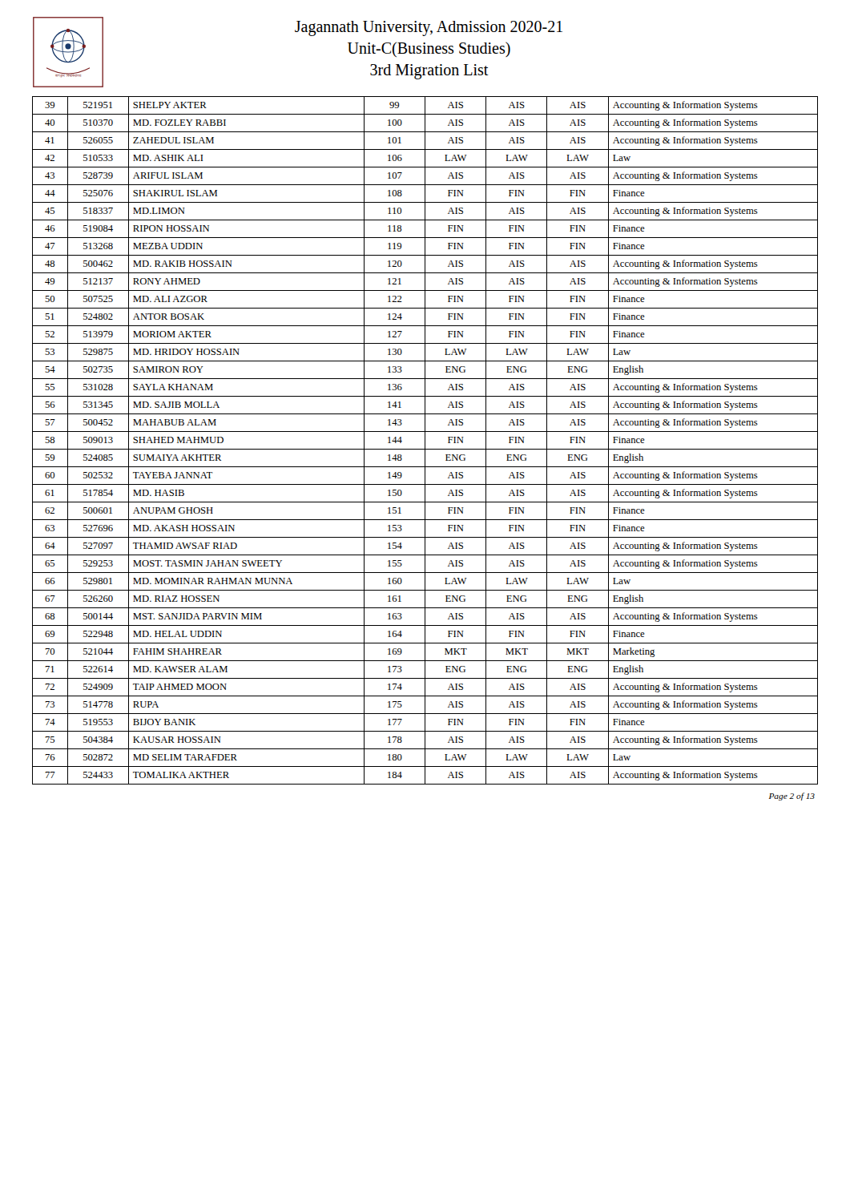জগন্নাথ বিশ্ববিদ্যালয়
Jagannath University, Admission 2020-21
Unit-C(Business Studies)
3rd Migration List
| 39 | 521951 | SHELPY AKTER | 99 | AIS | AIS | AIS | Accounting & Information Systems |
| 40 | 510370 | MD. FOZLEY RABBI | 100 | AIS | AIS | AIS | Accounting & Information Systems |
| 41 | 526055 | ZAHEDUL ISLAM | 101 | AIS | AIS | AIS | Accounting & Information Systems |
| 42 | 510533 | MD. ASHIK ALI | 106 | LAW | LAW | LAW | Law |
| 43 | 528739 | ARIFUL ISLAM | 107 | AIS | AIS | AIS | Accounting & Information Systems |
| 44 | 525076 | SHAKIRUL ISLAM | 108 | FIN | FIN | FIN | Finance |
| 45 | 518337 | MD.LIMON | 110 | AIS | AIS | AIS | Accounting & Information Systems |
| 46 | 519084 | RIPON HOSSAIN | 118 | FIN | FIN | FIN | Finance |
| 47 | 513268 | MEZBA UDDIN | 119 | FIN | FIN | FIN | Finance |
| 48 | 500462 | MD. RAKIB HOSSAIN | 120 | AIS | AIS | AIS | Accounting & Information Systems |
| 49 | 512137 | RONY AHMED | 121 | AIS | AIS | AIS | Accounting & Information Systems |
| 50 | 507525 | MD. ALI AZGOR | 122 | FIN | FIN | FIN | Finance |
| 51 | 524802 | ANTOR BOSAK | 124 | FIN | FIN | FIN | Finance |
| 52 | 513979 | MORIOM AKTER | 127 | FIN | FIN | FIN | Finance |
| 53 | 529875 | MD. HRIDOY HOSSAIN | 130 | LAW | LAW | LAW | Law |
| 54 | 502735 | SAMIRON ROY | 133 | ENG | ENG | ENG | English |
| 55 | 531028 | SAYLA KHANAM | 136 | AIS | AIS | AIS | Accounting & Information Systems |
| 56 | 531345 | MD. SAJIB MOLLA | 141 | AIS | AIS | AIS | Accounting & Information Systems |
| 57 | 500452 | MAHABUB ALAM | 143 | AIS | AIS | AIS | Accounting & Information Systems |
| 58 | 509013 | SHAHED MAHMUD | 144 | FIN | FIN | FIN | Finance |
| 59 | 524085 | SUMAIYA AKHTER | 148 | ENG | ENG | ENG | English |
| 60 | 502532 | TAYEBA JANNAT | 149 | AIS | AIS | AIS | Accounting & Information Systems |
| 61 | 517854 | MD. HASIB | 150 | AIS | AIS | AIS | Accounting & Information Systems |
| 62 | 500601 | ANUPAM GHOSH | 151 | FIN | FIN | FIN | Finance |
| 63 | 527696 | MD. AKASH HOSSAIN | 153 | FIN | FIN | FIN | Finance |
| 64 | 527097 | THAMID AWSAF RIAD | 154 | AIS | AIS | AIS | Accounting & Information Systems |
| 65 | 529253 | MOST. TASMIN JAHAN SWEETY | 155 | AIS | AIS | AIS | Accounting & Information Systems |
| 66 | 529801 | MD. MOMINAR RAHMAN MUNNA | 160 | LAW | LAW | LAW | Law |
| 67 | 526260 | MD. RIAZ HOSSEN | 161 | ENG | ENG | ENG | English |
| 68 | 500144 | MST. SANJIDA PARVIN MIM | 163 | AIS | AIS | AIS | Accounting & Information Systems |
| 69 | 522948 | MD. HELAL UDDIN | 164 | FIN | FIN | FIN | Finance |
| 70 | 521044 | FAHIM SHAHREAR | 169 | MKT | MKT | MKT | Marketing |
| 71 | 522614 | MD. KAWSER ALAM | 173 | ENG | ENG | ENG | English |
| 72 | 524909 | TAIP AHMED MOON | 174 | AIS | AIS | AIS | Accounting & Information Systems |
| 73 | 514778 | RUPA | 175 | AIS | AIS | AIS | Accounting & Information Systems |
| 74 | 519553 | BIJOY BANIK | 177 | FIN | FIN | FIN | Finance |
| 75 | 504384 | KAUSAR HOSSAIN | 178 | AIS | AIS | AIS | Accounting & Information Systems |
| 76 | 502872 | MD SELIM TARAFDER | 180 | LAW | LAW | LAW | Law |
| 77 | 524433 | TOMALIKA AKTHER | 184 | AIS | AIS | AIS | Accounting & Information Systems |
Page 2 of 13